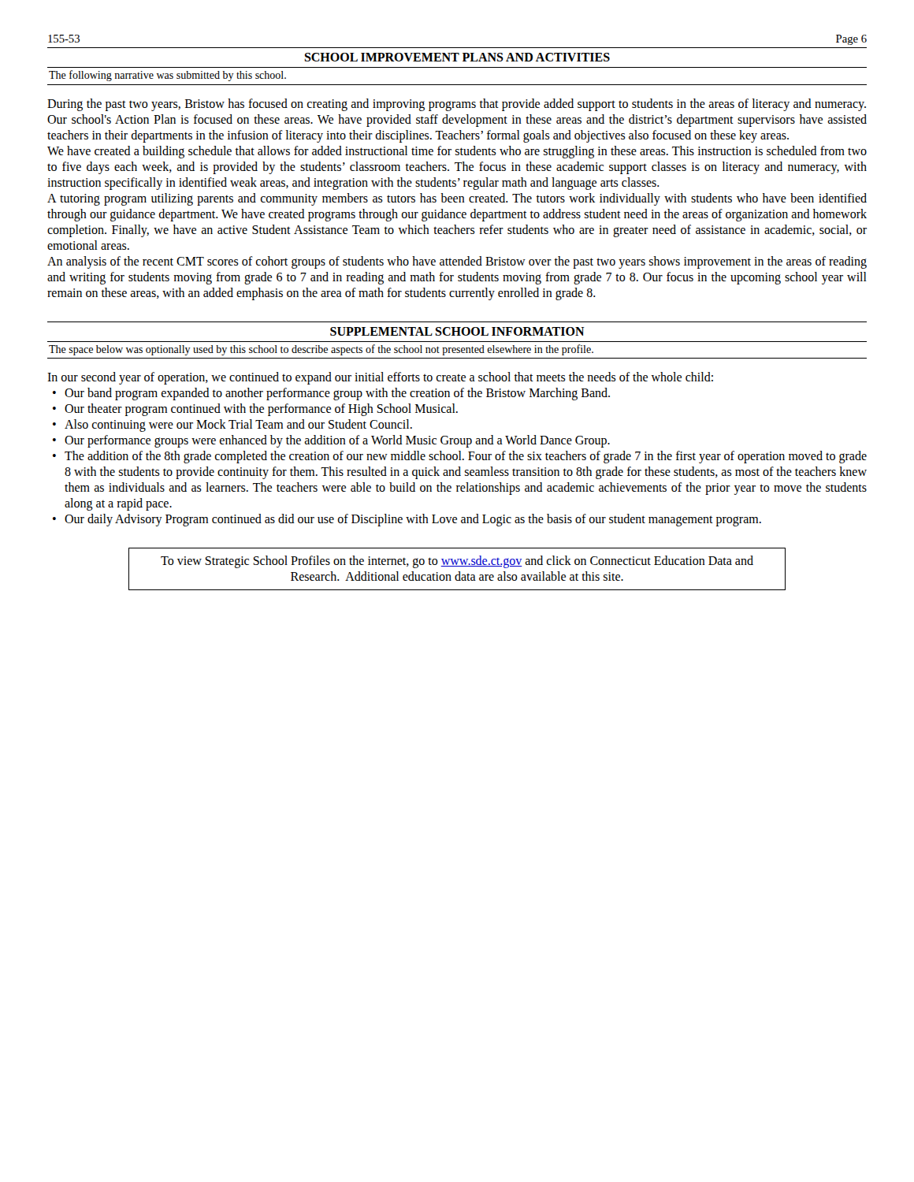155-53 Page 6
SCHOOL IMPROVEMENT PLANS AND ACTIVITIES
The following narrative was submitted by this school.
During the past two years, Bristow has focused on creating and improving programs that provide added support to students in the areas of literacy and numeracy. Our school's Action Plan is focused on these areas. We have provided staff development in these areas and the district’s department supervisors have assisted teachers in their departments in the infusion of literacy into their disciplines. Teachers’ formal goals and objectives also focused on these key areas.
We have created a building schedule that allows for added instructional time for students who are struggling in these areas. This instruction is scheduled from two to five days each week, and is provided by the students’ classroom teachers. The focus in these academic support classes is on literacy and numeracy, with instruction specifically in identified weak areas, and integration with the students’ regular math and language arts classes.
A tutoring program utilizing parents and community members as tutors has been created. The tutors work individually with students who have been identified through our guidance department. We have created programs through our guidance department to address student need in the areas of organization and homework completion. Finally, we have an active Student Assistance Team to which teachers refer students who are in greater need of assistance in academic, social, or emotional areas.
An analysis of the recent CMT scores of cohort groups of students who have attended Bristow over the past two years shows improvement in the areas of reading and writing for students moving from grade 6 to 7 and in reading and math for students moving from grade 7 to 8. Our focus in the upcoming school year will remain on these areas, with an added emphasis on the area of math for students currently enrolled in grade 8.
SUPPLEMENTAL SCHOOL INFORMATION
The space below was optionally used by this school to describe aspects of the school not presented elsewhere in the profile.
In our second year of operation, we continued to expand our initial efforts to create a school that meets the needs of the whole child:
Our band program expanded to another performance group with the creation of the Bristow Marching Band.
Our theater program continued with the performance of High School Musical.
Also continuing were our Mock Trial Team and our Student Council.
Our performance groups were enhanced by the addition of a World Music Group and a World Dance Group.
The addition of the 8th grade completed the creation of our new middle school. Four of the six teachers of grade 7 in the first year of operation moved to grade 8 with the students to provide continuity for them. This resulted in a quick and seamless transition to 8th grade for these students, as most of the teachers knew them as individuals and as learners. The teachers were able to build on the relationships and academic achievements of the prior year to move the students along at a rapid pace.
Our daily Advisory Program continued as did our use of Discipline with Love and Logic as the basis of our student management program.
To view Strategic School Profiles on the internet, go to www.sde.ct.gov and click on Connecticut Education Data and Research. Additional education data are also available at this site.